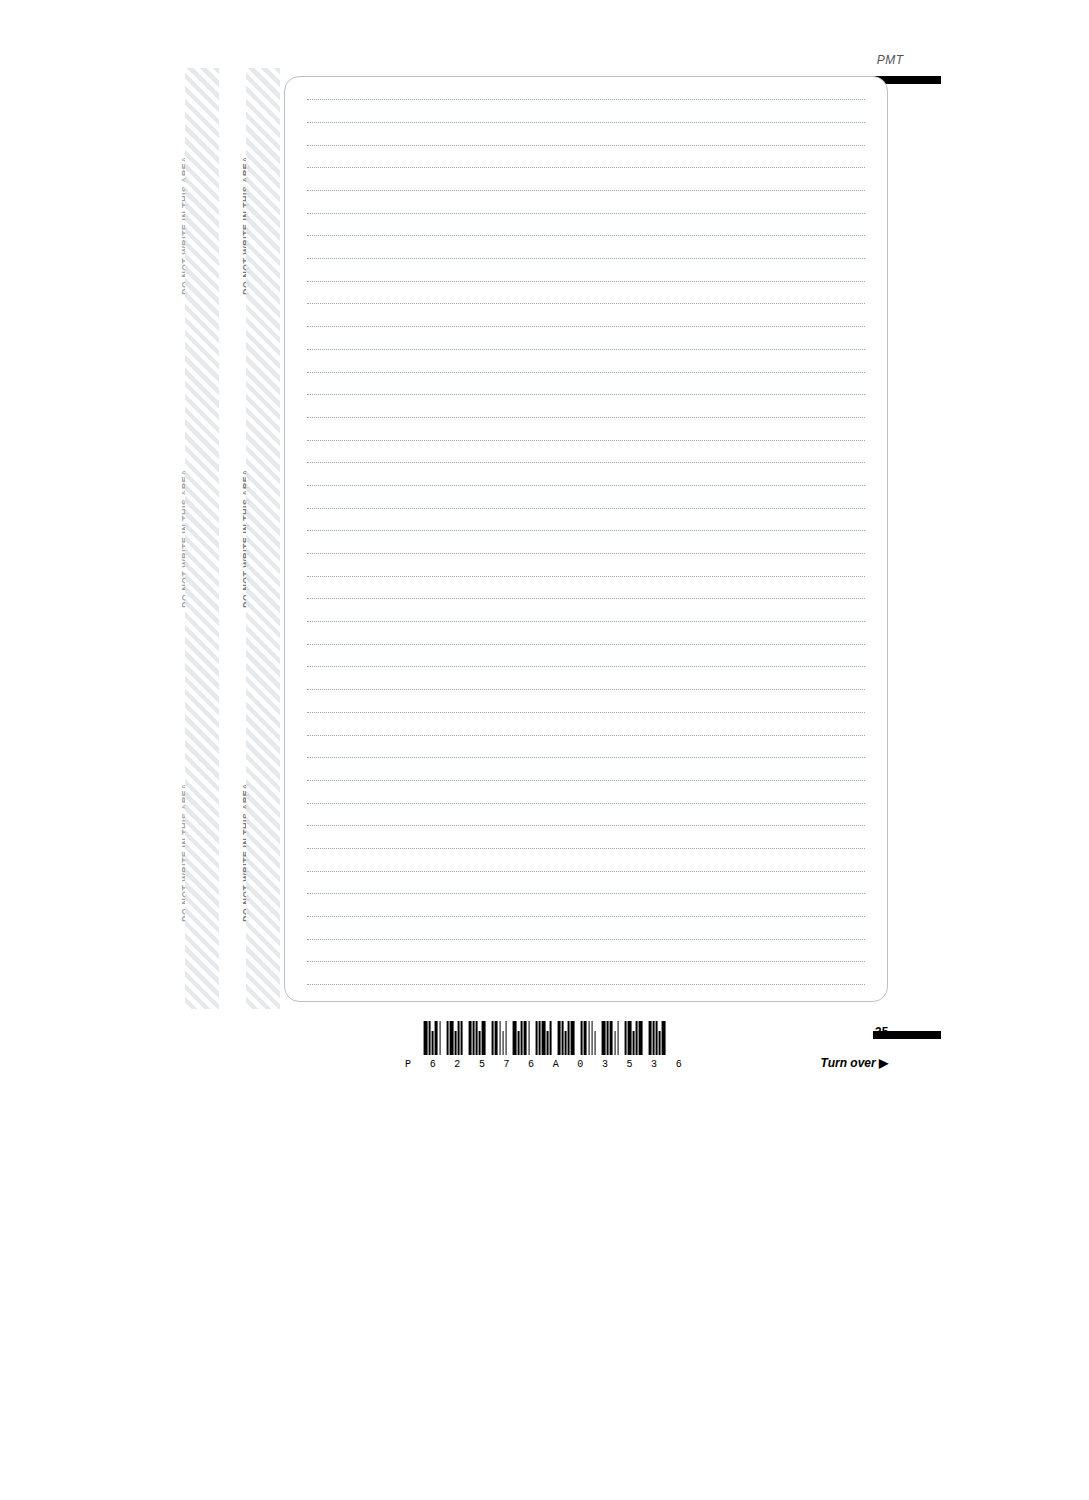PMT
DO NOT WRITE IN THIS AREA
DO NOT WRITE IN THIS AREA
DO NOT WRITE IN THIS AREA
DO NOT WRITE IN THIS AREA
DO NOT WRITE IN THIS AREA
DO NOT WRITE IN THIS AREA
P 6 2 5 7 6 A 0 3 5 3 6
35
Turn over▶